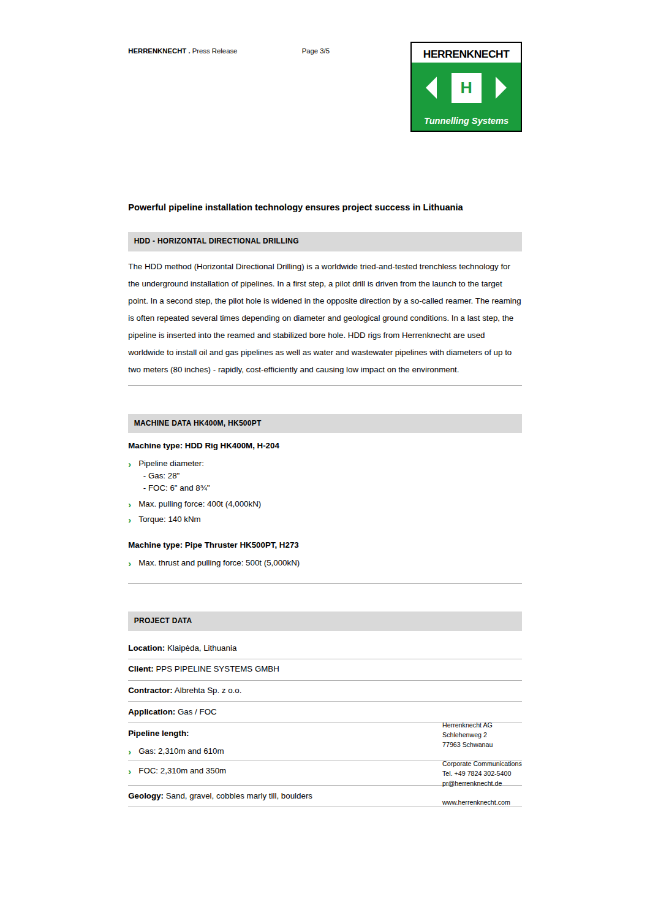HERRENKNECHT . Press Release
Page 3/5
HERRENKNECHT
H
Tunnelling Systems
Powerful pipeline installation technology ensures project success in Lithuania
HDD - HORIZONTAL DIRECTIONAL DRILLING
The HDD method (Horizontal Directional Drilling) is a worldwide tried-and-tested trenchless technology for the underground installation of pipelines. In a first step, a pilot drill is driven from the launch to the target point. In a second step, the pilot hole is widened in the opposite direction by a so-called reamer. The reaming is often repeated several times depending on diameter and geological ground conditions. In a last step, the pipeline is inserted into the reamed and stabilized bore hole. HDD rigs from Herrenknecht are used worldwide to install oil and gas pipelines as well as water and wastewater pipelines with diameters of up to two meters (80 inches) - rapidly, cost-efficiently and causing low impact on the environment.
MACHINE DATA HK400M, HK500PT
Machine type: HDD Rig HK400M, H-204
Pipeline diameter:
- Gas: 28"
- FOC: 6" and 8¾"
Max. pulling force: 400t (4,000kN)
Torque: 140 kNm
Machine type: Pipe Thruster HK500PT, H273
Max. thrust and pulling force: 500t (5,000kN)
PROJECT DATA
Location: Klaipėda, Lithuania
Client: PPS PIPELINE SYSTEMS GMBH
Contractor: Albrehta Sp. z o.o.
Application: Gas / FOC
Pipeline length:
Gas: 2,310m and 610m
FOC: 2,310m and 350m
Geology: Sand, gravel, cobbles marly till, boulders
Herrenknecht AG
Schlehenweg 2
77963 Schwanau
Corporate Communications
Tel. +49 7824 302-5400
pr@herrenknecht.de
www.herrenknecht.com